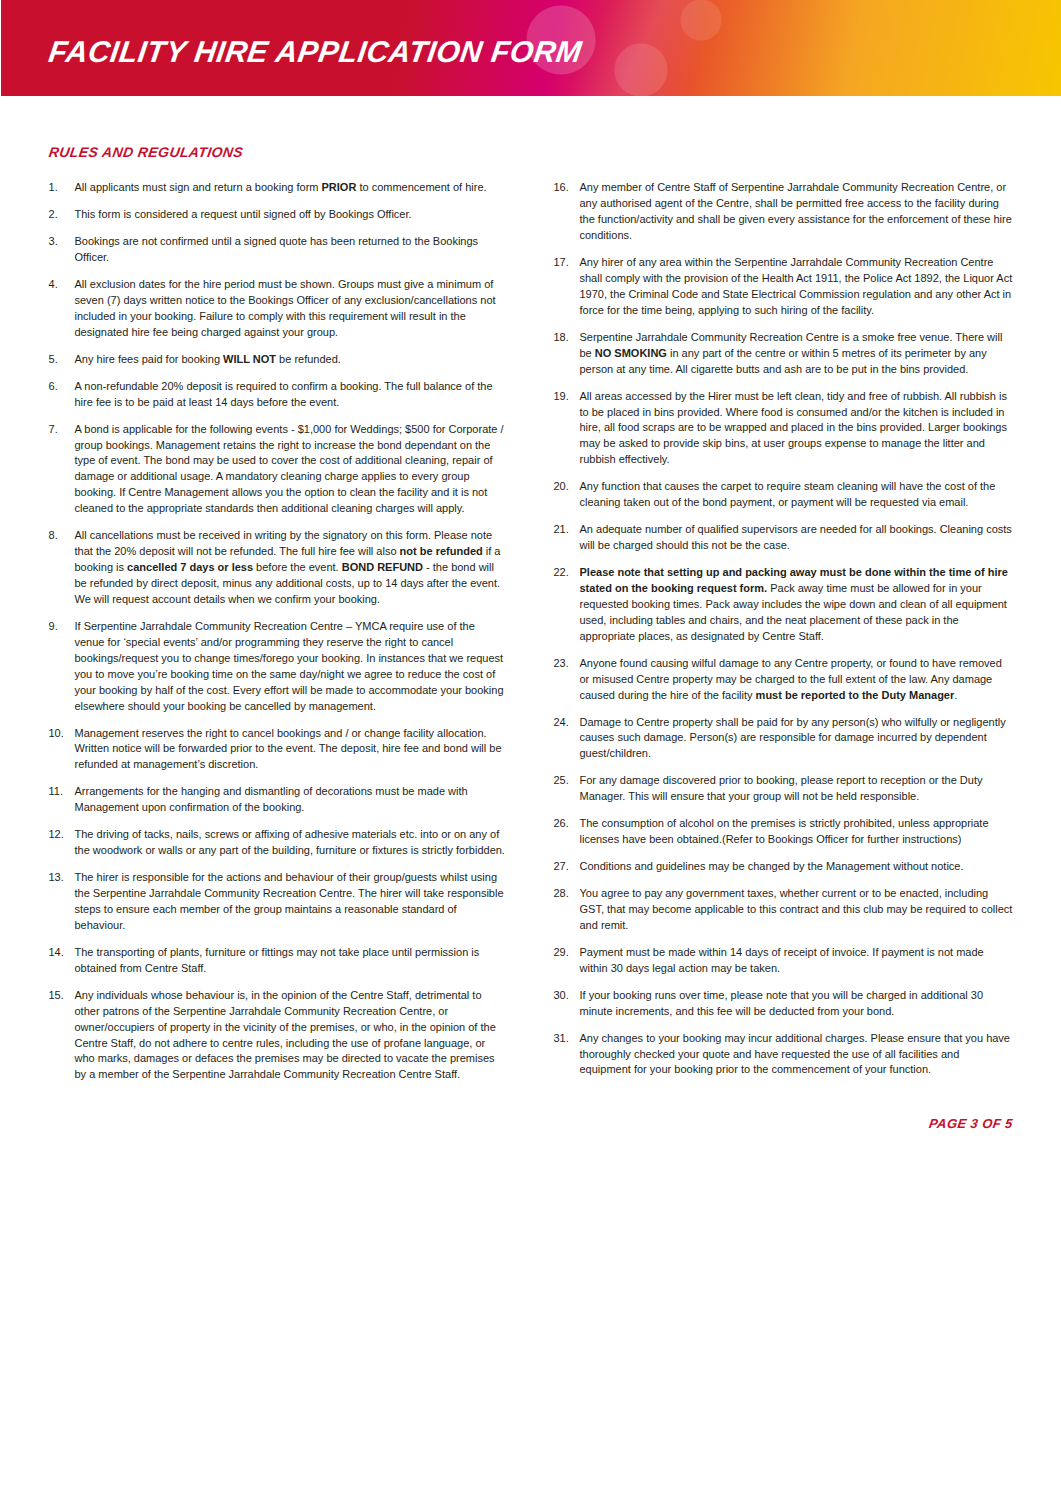Facility Hire Application Form
Rules and Regulations
All applicants must sign and return a booking form PRIOR to commencement of hire.
This form is considered a request until signed off by Bookings Officer.
Bookings are not confirmed until a signed quote has been returned to the Bookings Officer.
All exclusion dates for the hire period must be shown. Groups must give a minimum of seven (7) days written notice to the Bookings Officer of any exclusion/cancellations not included in your booking. Failure to comply with this requirement will result in the designated hire fee being charged against your group.
Any hire fees paid for booking WILL NOT be refunded.
A non-refundable 20% deposit is required to confirm a booking. The full balance of the hire fee is to be paid at least 14 days before the event.
A bond is applicable for the following events - $1,000 for Weddings; $500 for Corporate / group bookings. Management retains the right to increase the bond dependant on the type of event. The bond may be used to cover the cost of additional cleaning, repair of damage or additional usage. A mandatory cleaning charge applies to every group booking. If Centre Management allows you the option to clean the facility and it is not cleaned to the appropriate standards then additional cleaning charges will apply.
All cancellations must be received in writing by the signatory on this form. Please note that the 20% deposit will not be refunded. The full hire fee will also not be refunded if a booking is cancelled 7 days or less before the event. BOND REFUND - the bond will be refunded by direct deposit, minus any additional costs, up to 14 days after the event. We will request account details when we confirm your booking.
If Serpentine Jarrahdale Community Recreation Centre – YMCA require use of the venue for ‘special events’ and/or programming they reserve the right to cancel bookings/request you to change times/forego your booking. In instances that we request you to move you’re booking time on the same day/night we agree to reduce the cost of your booking by half of the cost. Every effort will be made to accommodate your booking elsewhere should your booking be cancelled by management.
Management reserves the right to cancel bookings and / or change facility allocation. Written notice will be forwarded prior to the event. The deposit, hire fee and bond will be refunded at management’s discretion.
Arrangements for the hanging and dismantling of decorations must be made with Management upon confirmation of the booking.
The driving of tacks, nails, screws or affixing of adhesive materials etc. into or on any of the woodwork or walls or any part of the building, furniture or fixtures is strictly forbidden.
The hirer is responsible for the actions and behaviour of their group/guests whilst using the Serpentine Jarrahdale Community Recreation Centre. The hirer will take responsible steps to ensure each member of the group maintains a reasonable standard of behaviour.
The transporting of plants, furniture or fittings may not take place until permission is obtained from Centre Staff.
Any individuals whose behaviour is, in the opinion of the Centre Staff, detrimental to other patrons of the Serpentine Jarrahdale Community Recreation Centre, or owner/occupiers of property in the vicinity of the premises, or who, in the opinion of the Centre Staff, do not adhere to centre rules, including the use of profane language, or who marks, damages or defaces the premises may be directed to vacate the premises by a member of the Serpentine Jarrahdale Community Recreation Centre Staff.
Any member of Centre Staff of Serpentine Jarrahdale Community Recreation Centre, or any authorised agent of the Centre, shall be permitted free access to the facility during the function/activity and shall be given every assistance for the enforcement of these hire conditions.
Any hirer of any area within the Serpentine Jarrahdale Community Recreation Centre shall comply with the provision of the Health Act 1911, the Police Act 1892, the Liquor Act 1970, the Criminal Code and State Electrical Commission regulation and any other Act in force for the time being, applying to such hiring of the facility.
Serpentine Jarrahdale Community Recreation Centre is a smoke free venue. There will be NO SMOKING in any part of the centre or within 5 metres of its perimeter by any person at any time. All cigarette butts and ash are to be put in the bins provided.
All areas accessed by the Hirer must be left clean, tidy and free of rubbish. All rubbish is to be placed in bins provided. Where food is consumed and/or the kitchen is included in hire, all food scraps are to be wrapped and placed in the bins provided. Larger bookings may be asked to provide skip bins, at user groups expense to manage the litter and rubbish effectively.
Any function that causes the carpet to require steam cleaning will have the cost of the cleaning taken out of the bond payment, or payment will be requested via email.
An adequate number of qualified supervisors are needed for all bookings. Cleaning costs will be charged should this not be the case.
Please note that setting up and packing away must be done within the time of hire stated on the booking request form. Pack away time must be allowed for in your requested booking times. Pack away includes the wipe down and clean of all equipment used, including tables and chairs, and the neat placement of these pack in the appropriate places, as designated by Centre Staff.
Anyone found causing wilful damage to any Centre property, or found to have removed or misused Centre property may be charged to the full extent of the law. Any damage caused during the hire of the facility must be reported to the Duty Manager.
Damage to Centre property shall be paid for by any person(s) who wilfully or negligently causes such damage. Person(s) are responsible for damage incurred by dependent guest/children.
For any damage discovered prior to booking, please report to reception or the Duty Manager. This will ensure that your group will not be held responsible.
The consumption of alcohol on the premises is strictly prohibited, unless appropriate licenses have been obtained.(Refer to Bookings Officer for further instructions)
Conditions and guidelines may be changed by the Management without notice.
You agree to pay any government taxes, whether current or to be enacted, including GST, that may become applicable to this contract and this club may be required to collect and remit.
Payment must be made within 14 days of receipt of invoice. If payment is not made within 30 days legal action may be taken.
If your booking runs over time, please note that you will be charged in additional 30 minute increments, and this fee will be deducted from your bond.
Any changes to your booking may incur additional charges. Please ensure that you have thoroughly checked your quote and have requested the use of all facilities and equipment for your booking prior to the commencement of your function.
Page 3 of 5